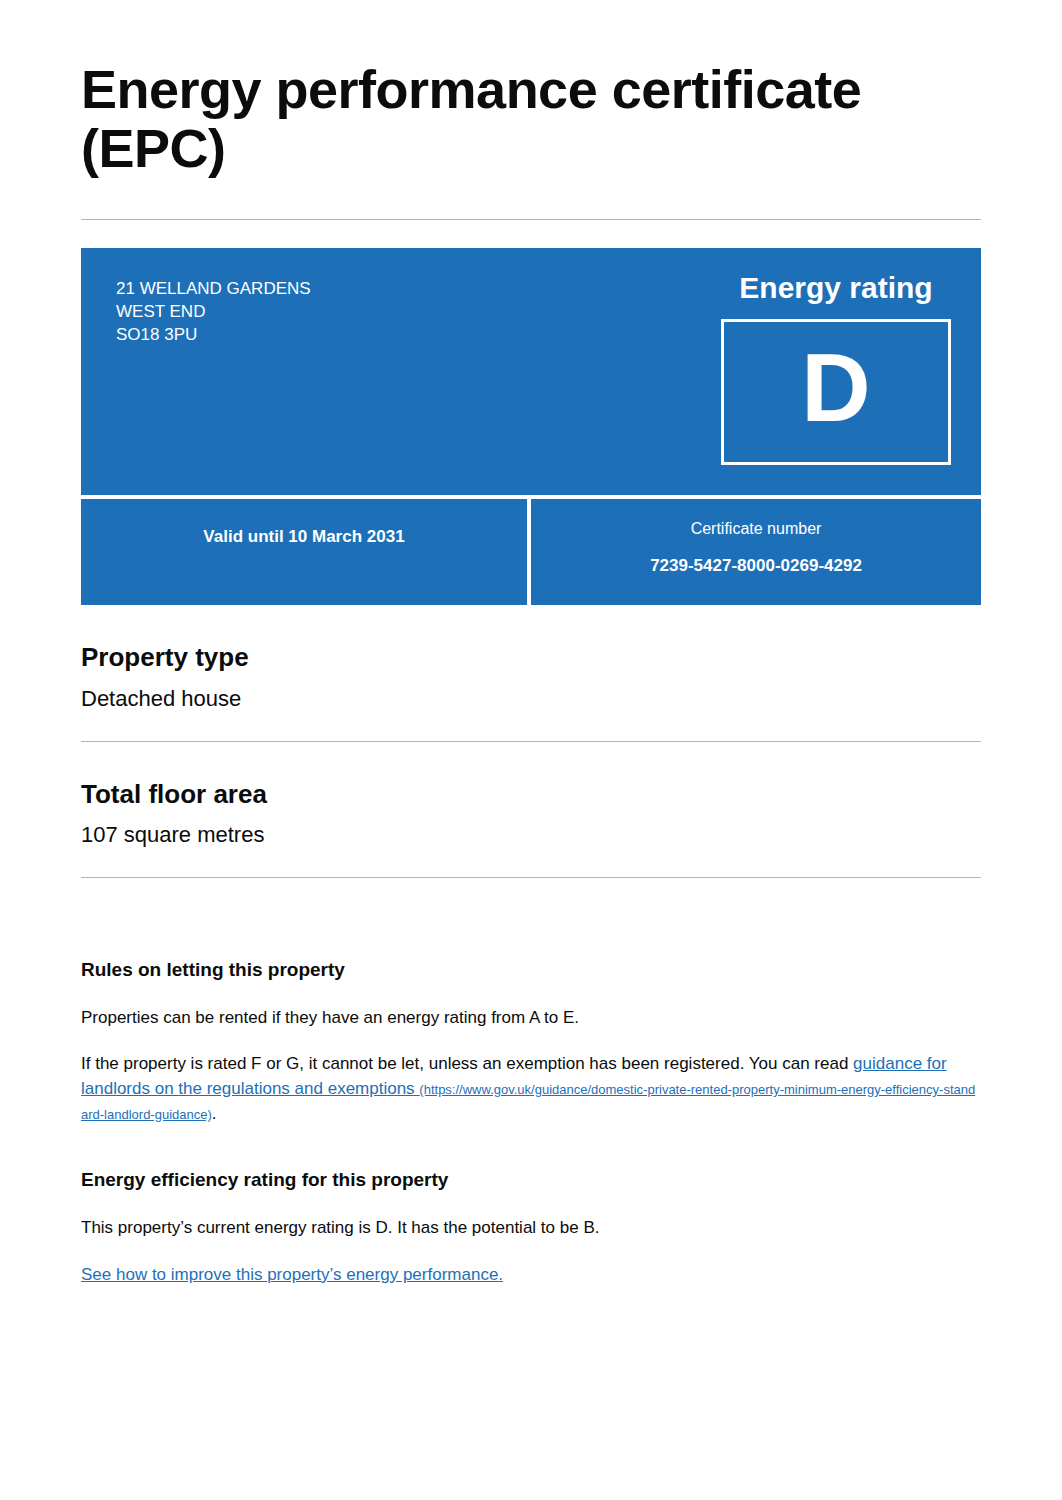Energy performance certificate (EPC)
21 WELLAND GARDENS
WEST END
SO18 3PU
Energy rating
D
Valid until 10 March 2031
Certificate number 7239-5427-8000-0269-4292
Property type
Detached house
Total floor area
107 square metres
Rules on letting this property
Properties can be rented if they have an energy rating from A to E.
If the property is rated F or G, it cannot be let, unless an exemption has been registered. You can read guidance for landlords on the regulations and exemptions (https://www.gov.uk/guidance/domestic-private-rented-property-minimum-energy-efficiency-standard-landlord-guidance).
Energy efficiency rating for this property
This property’s current energy rating is D. It has the potential to be B.
See how to improve this property’s energy performance.